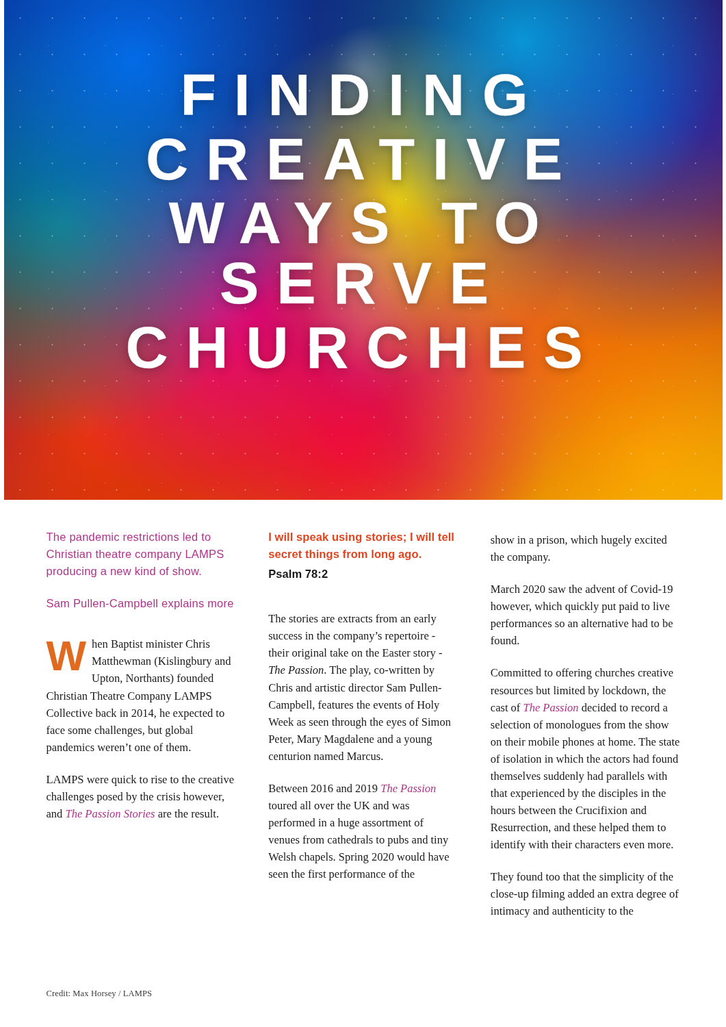Finding Creative Ways to Serve Churches
The pandemic restrictions led to Christian theatre company LAMPS producing a new kind of show.
Sam Pullen-Campbell explains more
When Baptist minister Chris Matthewman (Kislingbury and Upton, Northants) founded Christian Theatre Company LAMPS Collective back in 2014, he expected to face some challenges, but global pandemics weren’t one of them.
LAMPS were quick to rise to the creative challenges posed by the crisis however, and The Passion Stories are the result.
I will speak using stories; I will tell secret things from long ago. Psalm 78:2
The stories are extracts from an early success in the company’s repertoire - their original take on the Easter story - The Passion. The play, co-written by Chris and artistic director Sam Pullen-Campbell, features the events of Holy Week as seen through the eyes of Simon Peter, Mary Magdalene and a young centurion named Marcus.
Between 2016 and 2019 The Passion toured all over the UK and was performed in a huge assortment of venues from cathedrals to pubs and tiny Welsh chapels. Spring 2020 would have seen the first performance of the
show in a prison, which hugely excited the company.
March 2020 saw the advent of Covid-19 however, which quickly put paid to live performances so an alternative had to be found.
Committed to offering churches creative resources but limited by lockdown, the cast of The Passion decided to record a selection of monologues from the show on their mobile phones at home. The state of isolation in which the actors had found themselves suddenly had parallels with that experienced by the disciples in the hours between the Crucifixion and Resurrection, and these helped them to identify with their characters even more.
They found too that the simplicity of the close-up filming added an extra degree of intimacy and authenticity to the
Credit: Max Horsey / LAMPS